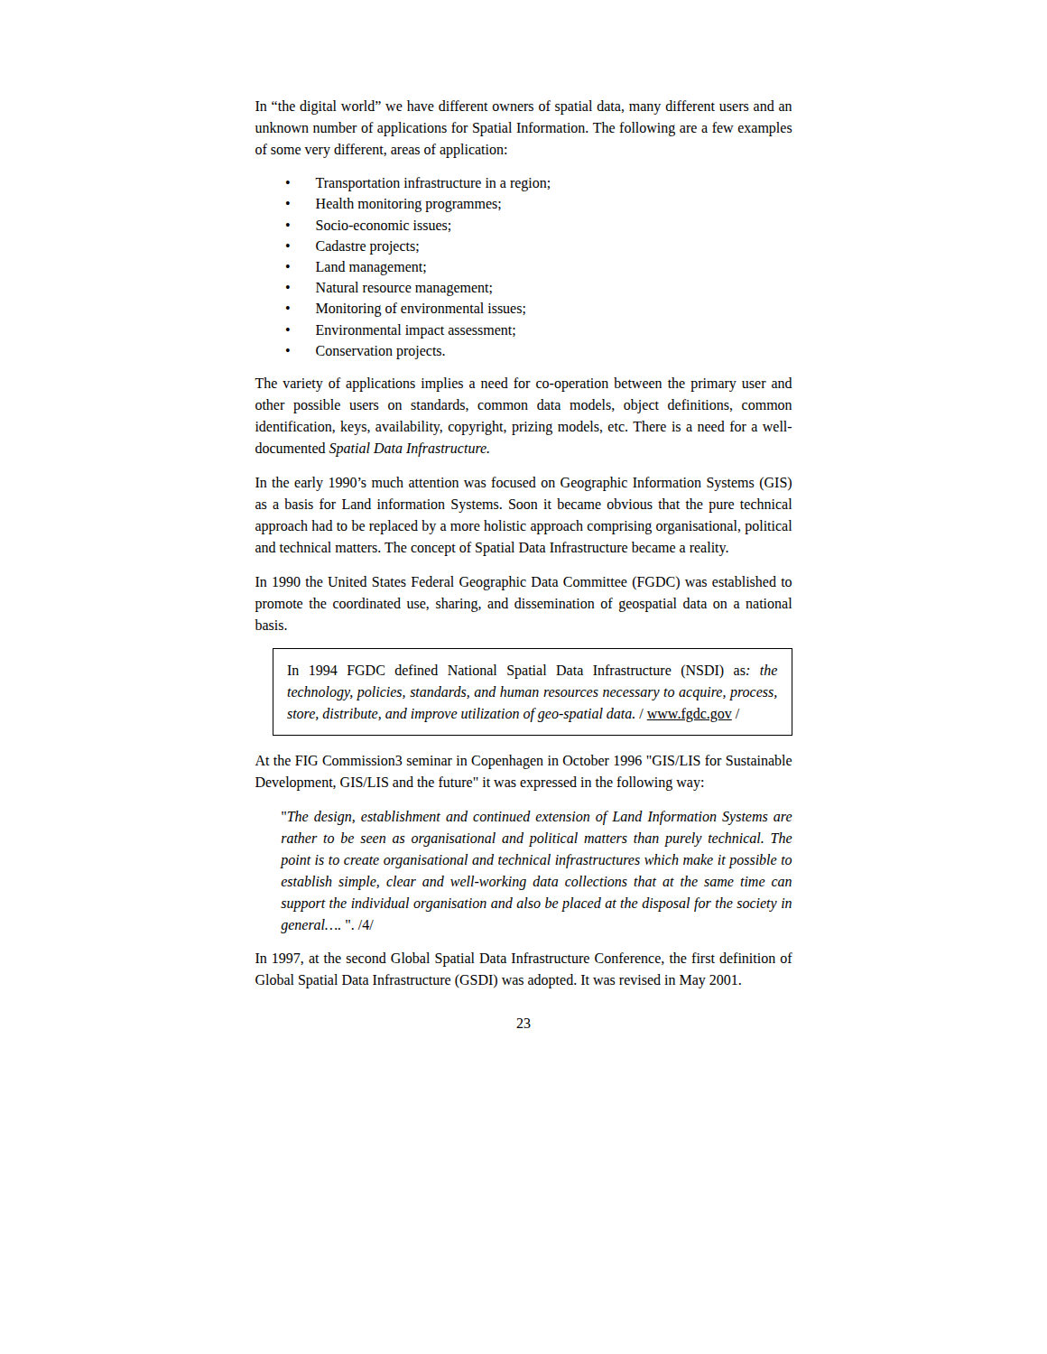In “the digital world” we have different owners of spatial data, many different users and an unknown number of applications for Spatial Information. The following are a few examples of some very different, areas of application:
Transportation infrastructure in a region;
Health monitoring programmes;
Socio-economic issues;
Cadastre projects;
Land management;
Natural resource management;
Monitoring of environmental issues;
Environmental impact assessment;
Conservation projects.
The variety of applications implies a need for co-operation between the primary user and other possible users on standards, common data models, object definitions, common identification, keys, availability, copyright, prizing models, etc. There is a need for a well-documented Spatial Data Infrastructure.
In the early 1990’s much attention was focused on Geographic Information Systems (GIS) as a basis for Land information Systems. Soon it became obvious that the pure technical approach had to be replaced by a more holistic approach comprising organisational, political and technical matters. The concept of Spatial Data Infrastructure became a reality.
In 1990 the United States Federal Geographic Data Committee (FGDC) was established to promote the coordinated use, sharing, and dissemination of geospatial data on a national basis.
In 1994 FGDC defined National Spatial Data Infrastructure (NSDI) as: the technology, policies, standards, and human resources necessary to acquire, process, store, distribute, and improve utilization of geo-spatial data. / www.fgdc.gov /
At the FIG Commission3 seminar in Copenhagen in October 1996 "GIS/LIS for Sustainable Development, GIS/LIS and the future" it was expressed in the following way:
"The design, establishment and continued extension of Land Information Systems are rather to be seen as organisational and political matters than purely technical. The point is to create organisational and technical infrastructures which make it possible to establish simple, clear and well-working data collections that at the same time can support the individual organisation and also be placed at the disposal for the society in general…. ". /4/
In 1997, at the second Global Spatial Data Infrastructure Conference, the first definition of Global Spatial Data Infrastructure (GSDI) was adopted. It was revised in May 2001.
23